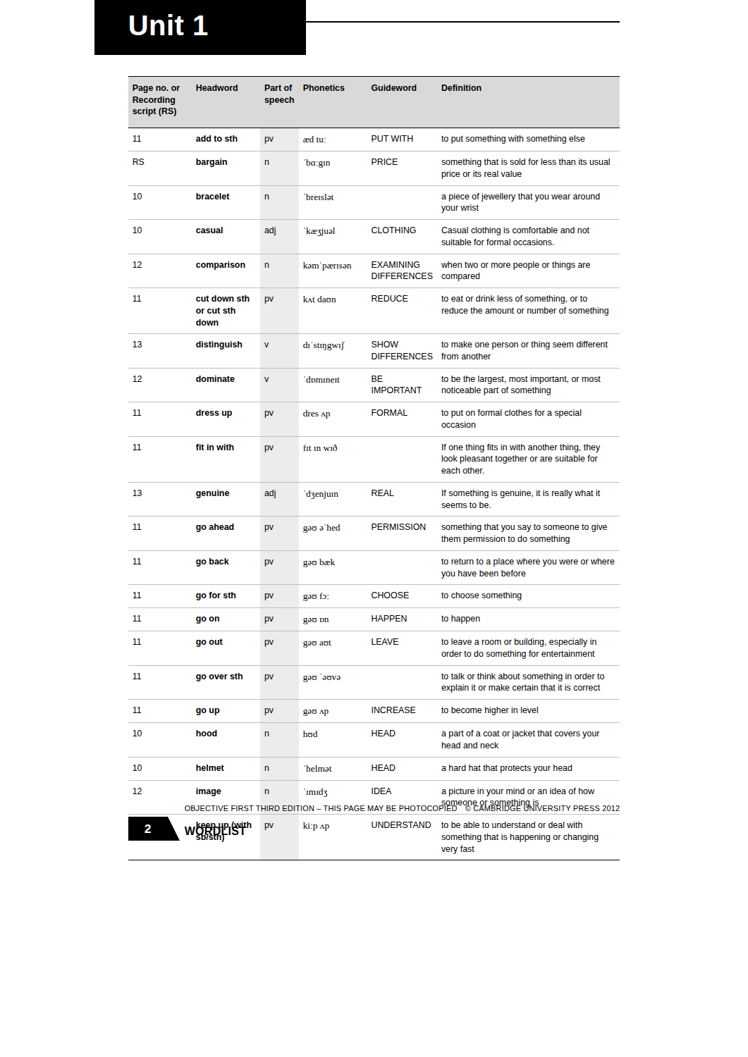Unit 1
| Page no. or Recording script (RS) | Headword | Part of speech | Phonetics | Guideword | Definition |
| --- | --- | --- | --- | --- | --- |
| 11 | add to sth | pv | æd tuː | PUT WITH | to put something with something else |
| RS | bargain | n | ˈbɑːgɪn | PRICE | something that is sold for less than its usual price or its real value |
| 10 | bracelet | n | ˈbreɪslət | | a piece of jewellery that you wear around your wrist |
| 10 | casual | adj | ˈkæʒjuəl | CLOTHING | Casual clothing is comfortable and not suitable for formal occasions. |
| 12 | comparison | n | kəmˈpærɪsən | EXAMINING DIFFERENCES | when two or more people or things are compared |
| 11 | cut down sth or cut sth down | pv | kʌt daʊn | REDUCE | to eat or drink less of something, or to reduce the amount or number of something |
| 13 | distinguish | v | dɪˈstɪŋgwɪʃ | SHOW DIFFERENCES | to make one person or thing seem different from another |
| 12 | dominate | v | ˈdɒmɪneɪt | BE IMPORTANT | to be the largest, most important, or most noticeable part of something |
| 11 | dress up | pv | dres ʌp | FORMAL | to put on formal clothes for a special occasion |
| 11 | fit in with | pv | fɪt ɪn wɪð | | If one thing fits in with another thing, they look pleasant together or are suitable for each other. |
| 13 | genuine | adj | ˈdʒenjuɪn | REAL | If something is genuine, it is really what it seems to be. |
| 11 | go ahead | pv | gəʊ əˈhed | PERMISSION | something that you say to someone to give them permission to do something |
| 11 | go back | pv | gəʊ bæk | | to return to a place where you were or where you have been before |
| 11 | go for sth | pv | gəʊ fɔː | CHOOSE | to choose something |
| 11 | go on | pv | gəʊ ɒn | HAPPEN | to happen |
| 11 | go out | pv | gəʊ aʊt | LEAVE | to leave a room or building, especially in order to do something for entertainment |
| 11 | go over sth | pv | gəʊ ˈəʊvə | | to talk or think about something in order to explain it or make certain that it is correct |
| 11 | go up | pv | gəʊ ʌp | INCREASE | to become higher in level |
| 10 | hood | n | hʊd | HEAD | a part of a coat or jacket that covers your head and neck |
| 10 | helmet | n | ˈhelmət | HEAD | a hard hat that protects your head |
| 12 | image | n | ˈɪmɪdʒ | IDEA | a picture in your mind or an idea of how someone or something is |
| 11 | keep up (with sb/sth) | pv | kiːp ʌp | UNDERSTAND | to be able to understand or deal with something that is happening or changing very fast |
OBJECTIVE FIRST THIRD EDITION – THIS PAGE MAY BE PHOTOCOPIED © CAMBRIDGE UNIVERSITY PRESS 2012
2
WORDLIST